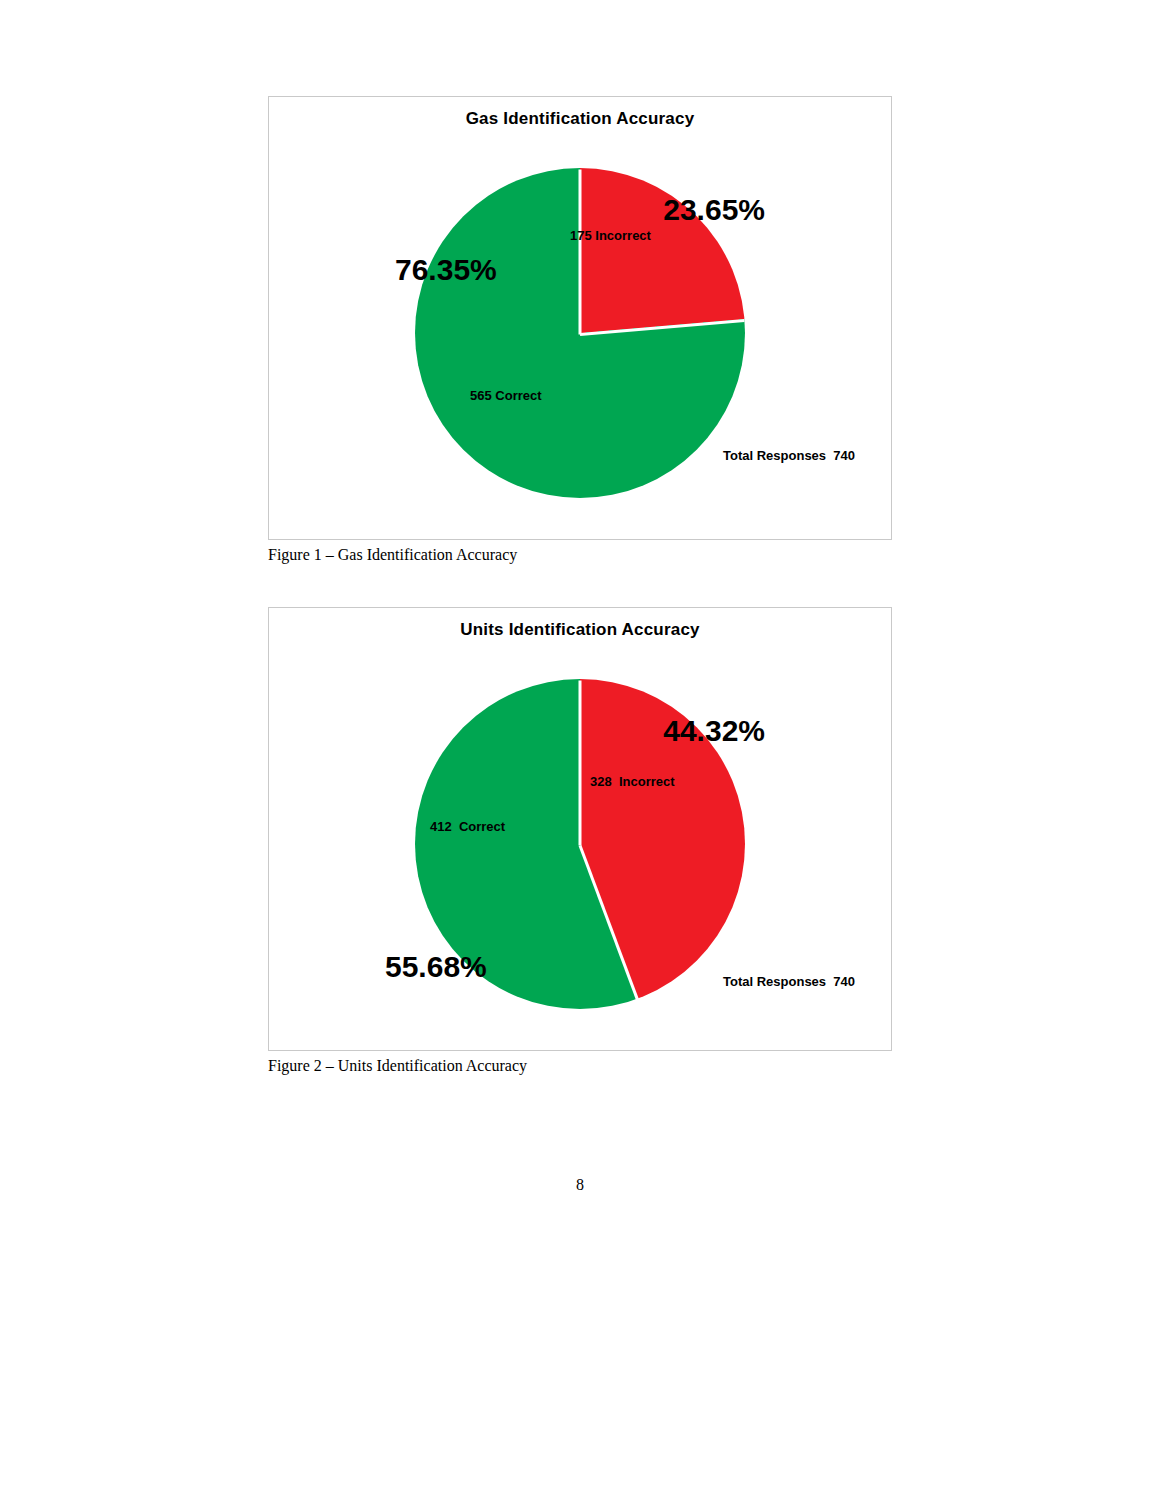Gas Identification Accuracy
76.35%
23.65%
175 Incorrect
565 Correct
Total Responses 740
Figure 1 – Gas Identification Accuracy
Units Identification Accuracy
55.68%
44.32%
328 Incorrect
412 Correct
Total Responses 740
Figure 2 – Units Identification Accuracy
8